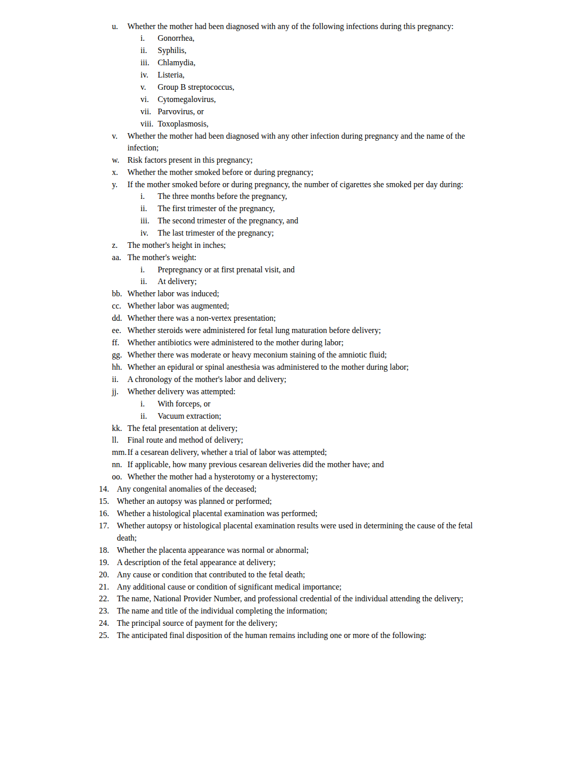u. Whether the mother had been diagnosed with any of the following infections during this pregnancy:
i. Gonorrhea,
ii. Syphilis,
iii. Chlamydia,
iv. Listeria,
v. Group B streptococcus,
vi. Cytomegalovirus,
vii. Parvovirus, or
viii. Toxoplasmosis,
v. Whether the mother had been diagnosed with any other infection during pregnancy and the name of the infection;
w. Risk factors present in this pregnancy;
x. Whether the mother smoked before or during pregnancy;
y. If the mother smoked before or during pregnancy, the number of cigarettes she smoked per day during:
i. The three months before the pregnancy,
ii. The first trimester of the pregnancy,
iii. The second trimester of the pregnancy, and
iv. The last trimester of the pregnancy;
z. The mother's height in inches;
aa. The mother's weight:
i. Prepregnancy or at first prenatal visit, and
ii. At delivery;
bb. Whether labor was induced;
cc. Whether labor was augmented;
dd. Whether there was a non-vertex presentation;
ee. Whether steroids were administered for fetal lung maturation before delivery;
ff. Whether antibiotics were administered to the mother during labor;
gg. Whether there was moderate or heavy meconium staining of the amniotic fluid;
hh. Whether an epidural or spinal anesthesia was administered to the mother during labor;
ii. A chronology of the mother's labor and delivery;
jj. Whether delivery was attempted:
i. With forceps, or
ii. Vacuum extraction;
kk. The fetal presentation at delivery;
ll. Final route and method of delivery;
mm. If a cesarean delivery, whether a trial of labor was attempted;
nn. If applicable, how many previous cesarean deliveries did the mother have; and
oo. Whether the mother had a hysterotomy or a hysterectomy;
14. Any congenital anomalies of the deceased;
15. Whether an autopsy was planned or performed;
16. Whether a histological placental examination was performed;
17. Whether autopsy or histological placental examination results were used in determining the cause of the fetal death;
18. Whether the placenta appearance was normal or abnormal;
19. A description of the fetal appearance at delivery;
20. Any cause or condition that contributed to the fetal death;
21. Any additional cause or condition of significant medical importance;
22. The name, National Provider Number, and professional credential of the individual attending the delivery;
23. The name and title of the individual completing the information;
24. The principal source of payment for the delivery;
25. The anticipated final disposition of the human remains including one or more of the following: